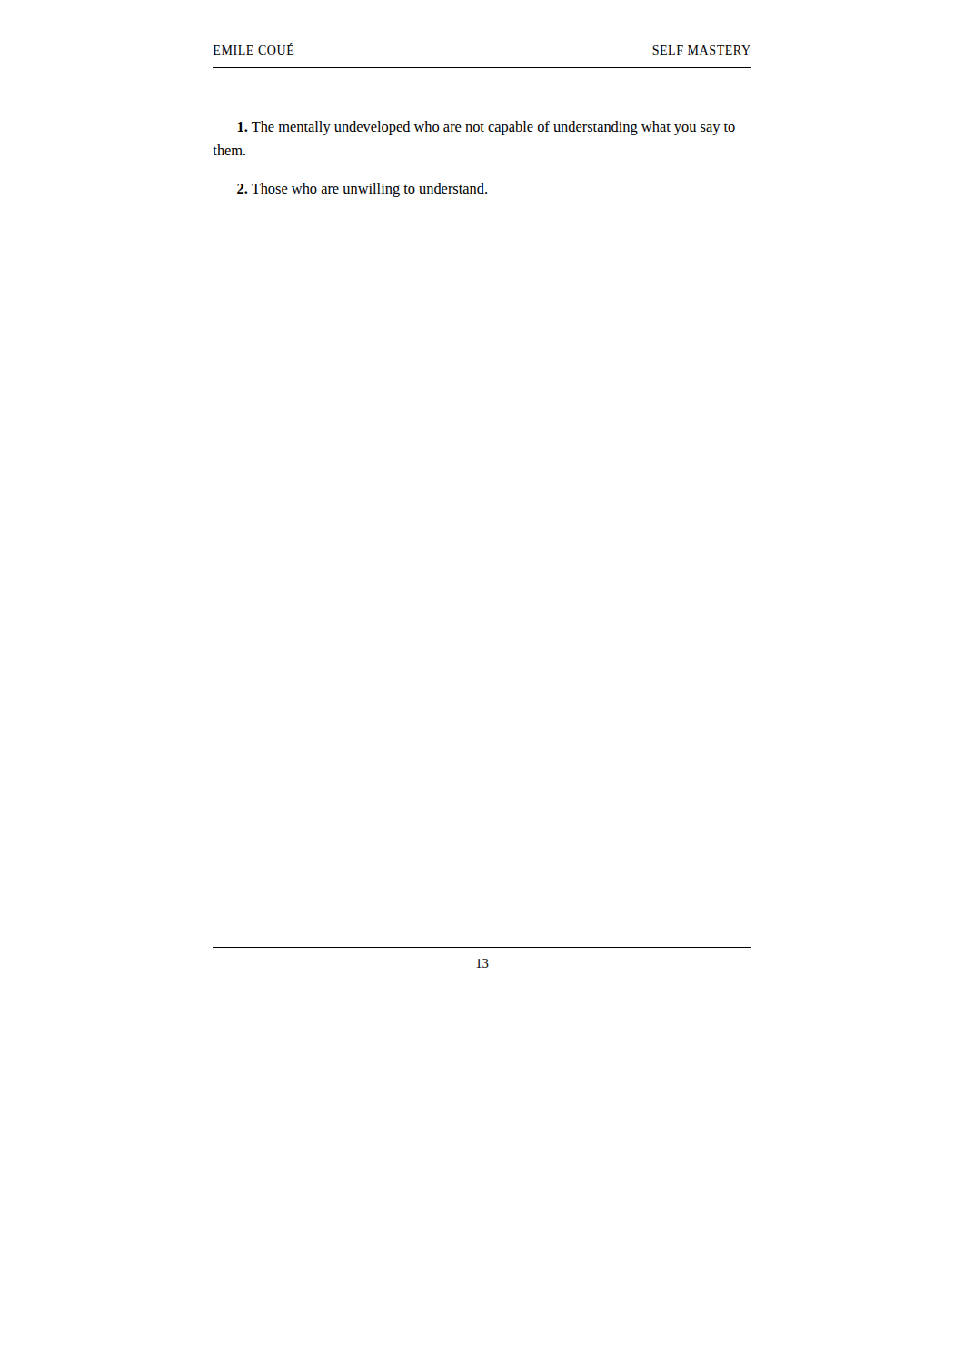EMILE COUÉ SELF MASTERY
1. The mentally undeveloped who are not capable of understanding what you say to them.
2. Those who are unwilling to understand.
13